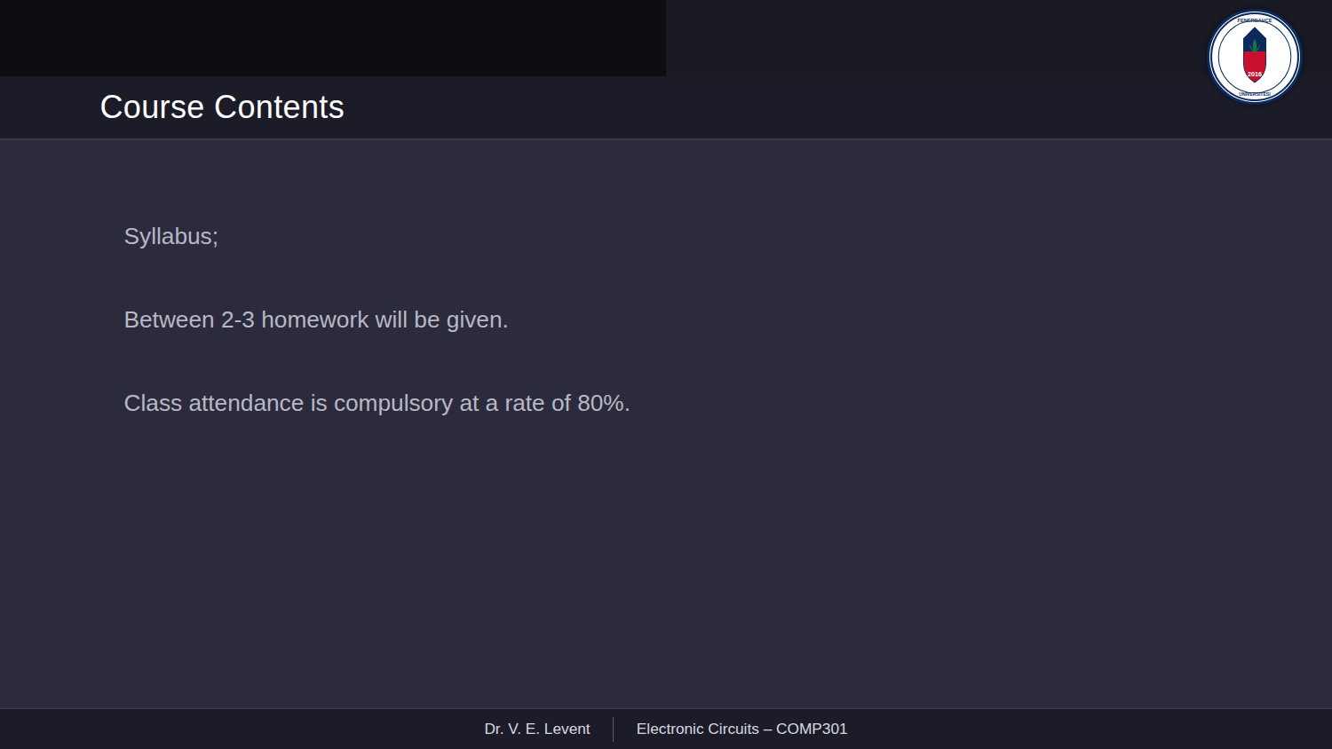2016 FENERBAHÇE ÜNİVERSİTESİ
Course Contents
Syllabus;
Between 2-3 homework will be given.
Class attendance is compulsory at a rate of 80%.
Dr. V. E. Levent Electronic Circuits – COMP301